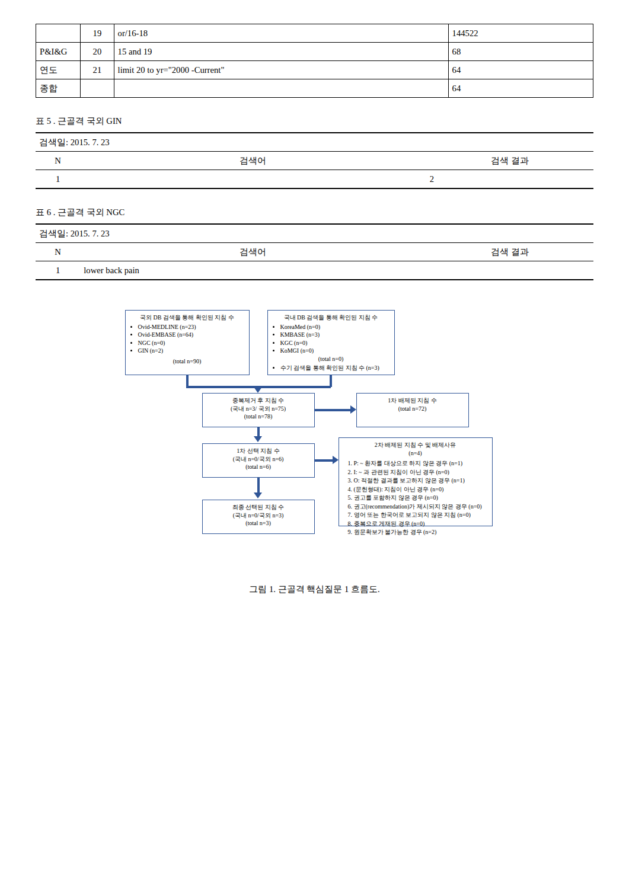| | 19 | or/16-18 | 144522 |
| P&I&G | 20 | 15 and 19 | 68 |
| 연도 | 21 | limit 20 to yr="2000 -Current" | 64 |
| 종합 | | | 64 |
표 5 . 근골격 국외 GIN
| 검색일: 2015. 7. 23 |
| N | 검색어 | 검색 결과 |
| 1 | | 2 |
표 6 . 근골격 국외 NGC
| 검색일: 2015. 7. 23 |
| N | 검색어 | 검색 결과 |
| 1 | lower back pain | |
국외 DB 검색을 통해 확인된 지침 수
Ovid-MEDLINE (n=23)
Ovid-EMBASE (n=64)
NGC (n=0)
GIN (n=2)
(total n=90)
국내 DB 검색을 통해 확인된 지침 수
KoreaMed (n=0)
KMBASE (n=3)
KGC (n=0)
KoMGI (n=0)
(total n=0)
수기 검색을 통해 확인된 지침 수 (n=3)
근골격
KQ1
중복제거 후 지침 수
(국내 n=3/ 국외 n=75)
(total n=78)
1차 배제된 지침 수
(total n=72)
1차 선택 지침 수
(국내 n=0/국외 n=6)
(total n=6)
2차 배제된 지침 수 및 배제사유
(n=4)
P: ~ 환자를 대상으로 하지 않은 경우 (n=1)
I: ~ 과 관련된 지침이 아닌 경우 (n=0)
O: 적절한 결과를 보고하지 않은 경우 (n=1)
(문헌형태): 지침이 아닌 경우 (n=0)
권고를 포함하지 않은 경우 (n=0)
권고(recommendation)가 제시되지 않은 경우 (n=0)
영어 또는 한국어로 보고되지 않은 지침 (n=0)
중복으로 게재된 경우 (n=0)
원문확보가 불가능한 경우 (n=2)
최종 선택된 지침 수
(국내 n=0/국외 n=3)
(total n=3)
그림 1. 근골격 핵심질문 1 흐름도.